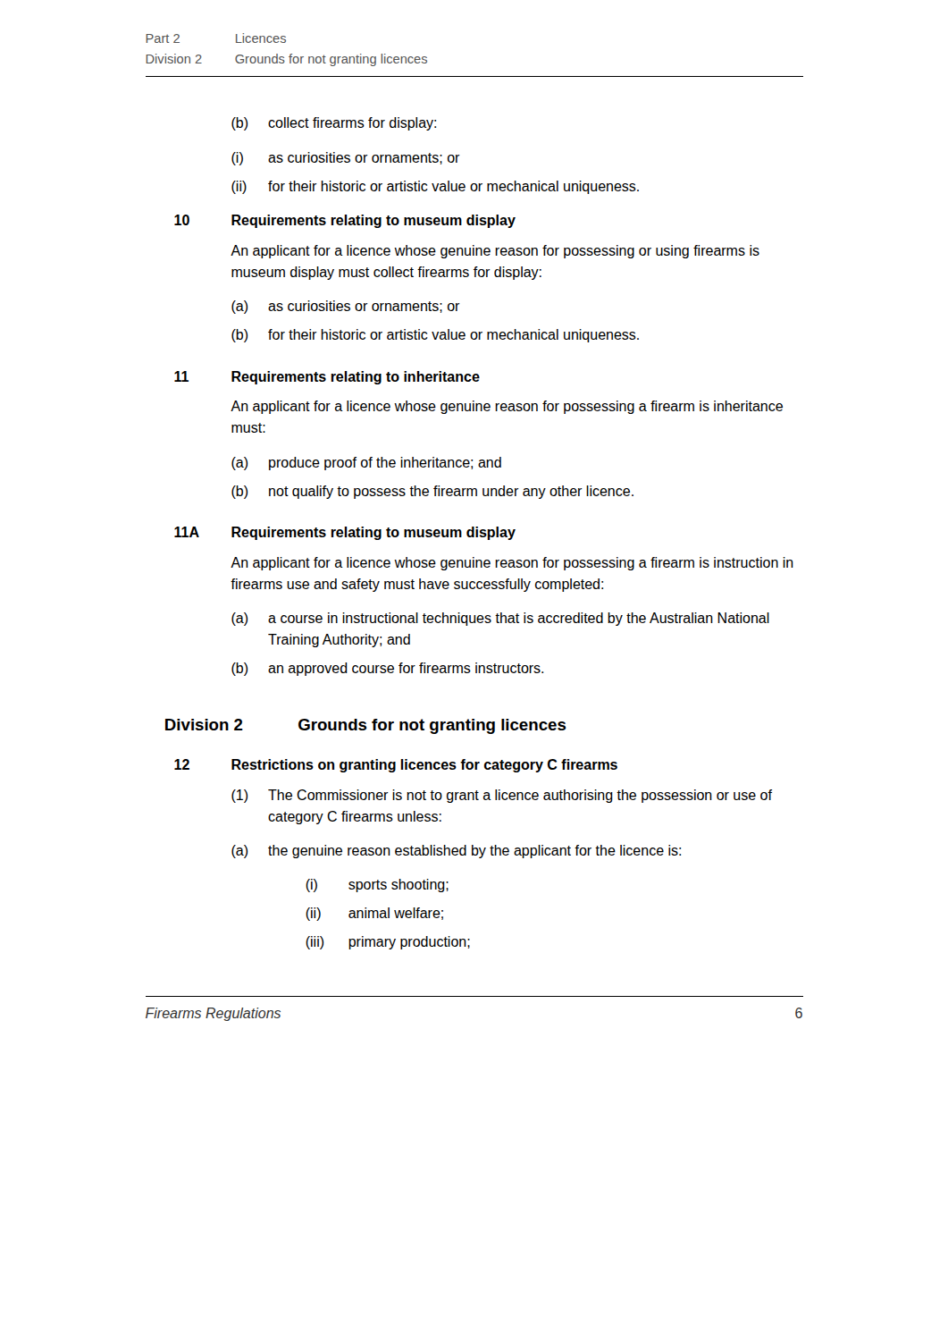Part 2 Licences Division 2 Grounds for not granting licences
(b) collect firearms for display:
(i) as curiosities or ornaments; or
(ii) for their historic or artistic value or mechanical uniqueness.
10 Requirements relating to museum display
An applicant for a licence whose genuine reason for possessing or using firearms is museum display must collect firearms for display:
(a) as curiosities or ornaments; or
(b) for their historic or artistic value or mechanical uniqueness.
11 Requirements relating to inheritance
An applicant for a licence whose genuine reason for possessing a firearm is inheritance must:
(a) produce proof of the inheritance; and
(b) not qualify to possess the firearm under any other licence.
11A Requirements relating to museum display
An applicant for a licence whose genuine reason for possessing a firearm is instruction in firearms use and safety must have successfully completed:
(a) a course in instructional techniques that is accredited by the Australian National Training Authority; and
(b) an approved course for firearms instructors.
Division 2 Grounds for not granting licences
12 Restrictions on granting licences for category C firearms
(1) The Commissioner is not to grant a licence authorising the possession or use of category C firearms unless:
(a) the genuine reason established by the applicant for the licence is:
(i) sports shooting;
(ii) animal welfare;
(iii) primary production;
Firearms Regulations 6